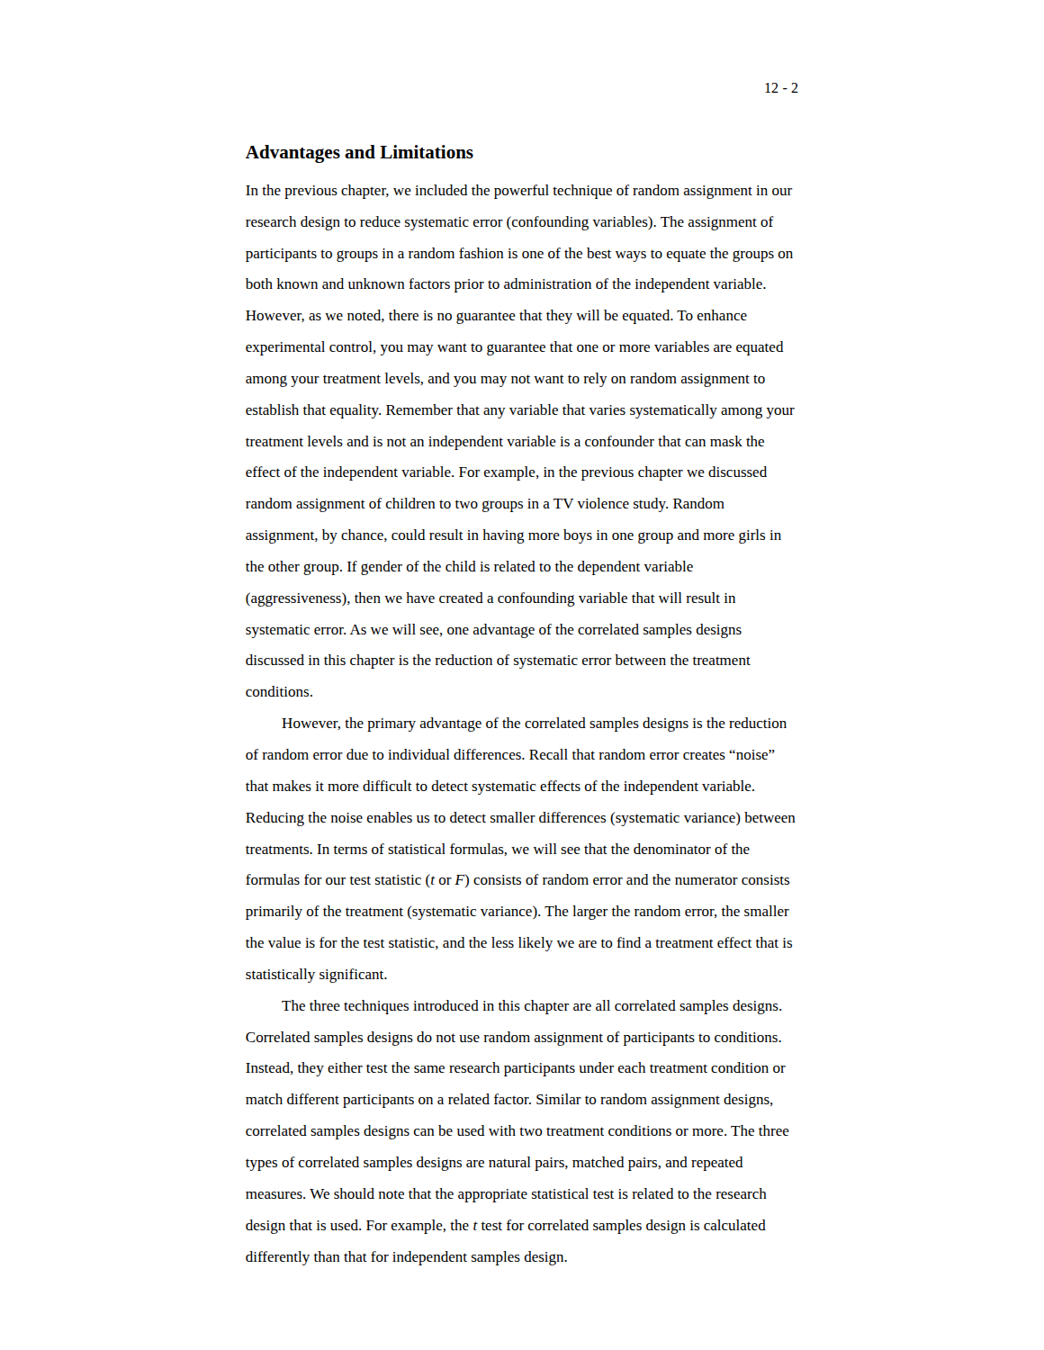12 - 2
Advantages and Limitations
In the previous chapter, we included the powerful technique of random assignment in our research design to reduce systematic error (confounding variables). The assignment of participants to groups in a random fashion is one of the best ways to equate the groups on both known and unknown factors prior to administration of the independent variable. However, as we noted, there is no guarantee that they will be equated. To enhance experimental control, you may want to guarantee that one or more variables are equated among your treatment levels, and you may not want to rely on random assignment to establish that equality. Remember that any variable that varies systematically among your treatment levels and is not an independent variable is a confounder that can mask the effect of the independent variable. For example, in the previous chapter we discussed random assignment of children to two groups in a TV violence study. Random assignment, by chance, could result in having more boys in one group and more girls in the other group. If gender of the child is related to the dependent variable (aggressiveness), then we have created a confounding variable that will result in systematic error. As we will see, one advantage of the correlated samples designs discussed in this chapter is the reduction of systematic error between the treatment conditions.
However, the primary advantage of the correlated samples designs is the reduction of random error due to individual differences. Recall that random error creates “noise” that makes it more difficult to detect systematic effects of the independent variable. Reducing the noise enables us to detect smaller differences (systematic variance) between treatments. In terms of statistical formulas, we will see that the denominator of the formulas for our test statistic (t or F) consists of random error and the numerator consists primarily of the treatment (systematic variance). The larger the random error, the smaller the value is for the test statistic, and the less likely we are to find a treatment effect that is statistically significant.
The three techniques introduced in this chapter are all correlated samples designs. Correlated samples designs do not use random assignment of participants to conditions. Instead, they either test the same research participants under each treatment condition or match different participants on a related factor. Similar to random assignment designs, correlated samples designs can be used with two treatment conditions or more. The three types of correlated samples designs are natural pairs, matched pairs, and repeated measures. We should note that the appropriate statistical test is related to the research design that is used. For example, the t test for correlated samples design is calculated differently than that for independent samples design.